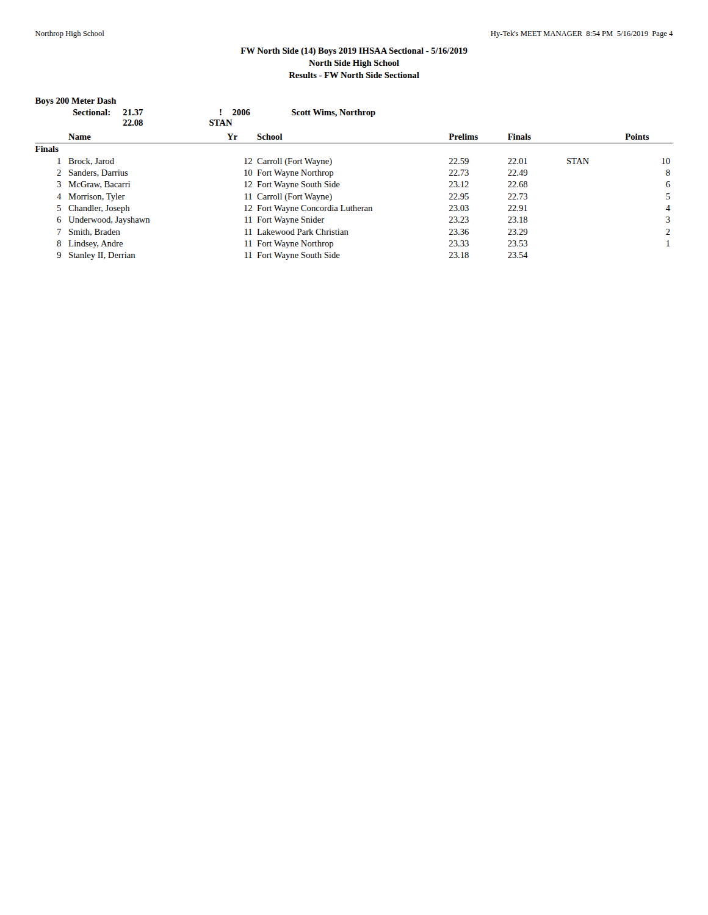Northrop High School
Hy-Tek's MEET MANAGER 8:54 PM 5/16/2019 Page 4
FW North Side (14) Boys 2019 IHSAA Sectional - 5/16/2019
North Side High School
Results - FW North Side Sectional
Boys 200 Meter Dash
| | Sectional: | 21.37 | ! | 2006 | Scott Wims, Northrop |
| | | 22.08 | STAN | | |
| | Name | Yr | School | Prelims | Finals | | Points |
| --- | --- | --- | --- | --- | --- | --- | --- |
| Finals |
| 1 | Brock, Jarod | 12 | Carroll (Fort Wayne) | 22.59 | 22.01 | STAN | 10 |
| 2 | Sanders, Darrius | 10 | Fort Wayne Northrop | 22.73 | 22.49 | | 8 |
| 3 | McGraw, Bacarri | 12 | Fort Wayne South Side | 23.12 | 22.68 | | 6 |
| 4 | Morrison, Tyler | 11 | Carroll (Fort Wayne) | 22.95 | 22.73 | | 5 |
| 5 | Chandler, Joseph | 12 | Fort Wayne Concordia Lutheran | 23.03 | 22.91 | | 4 |
| 6 | Underwood, Jayshawn | 11 | Fort Wayne Snider | 23.23 | 23.18 | | 3 |
| 7 | Smith, Braden | 11 | Lakewood Park Christian | 23.36 | 23.29 | | 2 |
| 8 | Lindsey, Andre | 11 | Fort Wayne Northrop | 23.33 | 23.53 | | 1 |
| 9 | Stanley II, Derrian | 11 | Fort Wayne South Side | 23.18 | 23.54 | | |